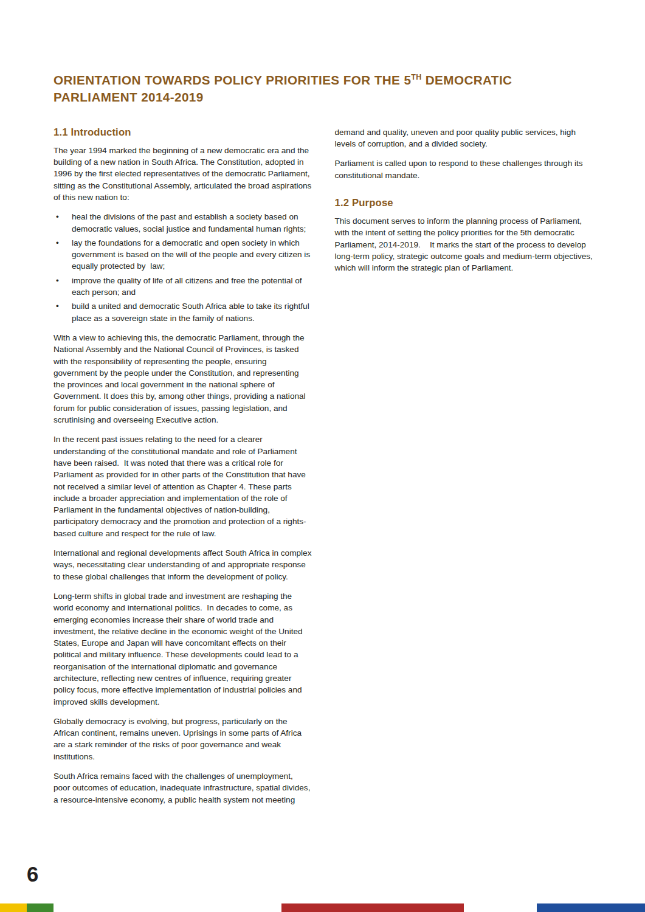Orientation towards policy priorities for the 5th democratic Parliament 2014-2019
1.1 Introduction
The year 1994 marked the beginning of a new democratic era and the building of a new nation in South Africa. The Constitution, adopted in 1996 by the first elected representatives of the democratic Parliament, sitting as the Constitutional Assembly, articulated the broad aspirations of this new nation to:
heal the divisions of the past and establish a society based on democratic values, social justice and fundamental human rights;
lay the foundations for a democratic and open society in which government is based on the will of the people and every citizen is equally protected by law;
improve the quality of life of all citizens and free the potential of each person; and
build a united and democratic South Africa able to take its rightful place as a sovereign state in the family of nations.
With a view to achieving this, the democratic Parliament, through the National Assembly and the National Council of Provinces, is tasked with the responsibility of representing the people, ensuring government by the people under the Constitution, and representing the provinces and local government in the national sphere of Government. It does this by, among other things, providing a national forum for public consideration of issues, passing legislation, and scrutinising and overseeing Executive action.
In the recent past issues relating to the need for a clearer understanding of the constitutional mandate and role of Parliament have been raised. It was noted that there was a critical role for Parliament as provided for in other parts of the Constitution that have not received a similar level of attention as Chapter 4. These parts include a broader appreciation and implementation of the role of Parliament in the fundamental objectives of nation-building, participatory democracy and the promotion and protection of a rights-based culture and respect for the rule of law.
International and regional developments affect South Africa in complex ways, necessitating clear understanding of and appropriate response to these global challenges that inform the development of policy.
Long-term shifts in global trade and investment are reshaping the world economy and international politics. In decades to come, as emerging economies increase their share of world trade and investment, the relative decline in the economic weight of the United States, Europe and Japan will have concomitant effects on their political and military influence. These developments could lead to a reorganisation of the international diplomatic and governance architecture, reflecting new centres of influence, requiring greater policy focus, more effective implementation of industrial policies and improved skills development.
Globally democracy is evolving, but progress, particularly on the African continent, remains uneven. Uprisings in some parts of Africa are a stark reminder of the risks of poor governance and weak institutions.
South Africa remains faced with the challenges of unemployment, poor outcomes of education, inadequate infrastructure, spatial divides, a resource-intensive economy, a public health system not meeting demand and quality, uneven and poor quality public services, high levels of corruption, and a divided society.
Parliament is called upon to respond to these challenges through its constitutional mandate.
1.2 Purpose
This document serves to inform the planning process of Parliament, with the intent of setting the policy priorities for the 5th democratic Parliament, 2014-2019. It marks the start of the process to develop long-term policy, strategic outcome goals and medium-term objectives, which will inform the strategic plan of Parliament.
6